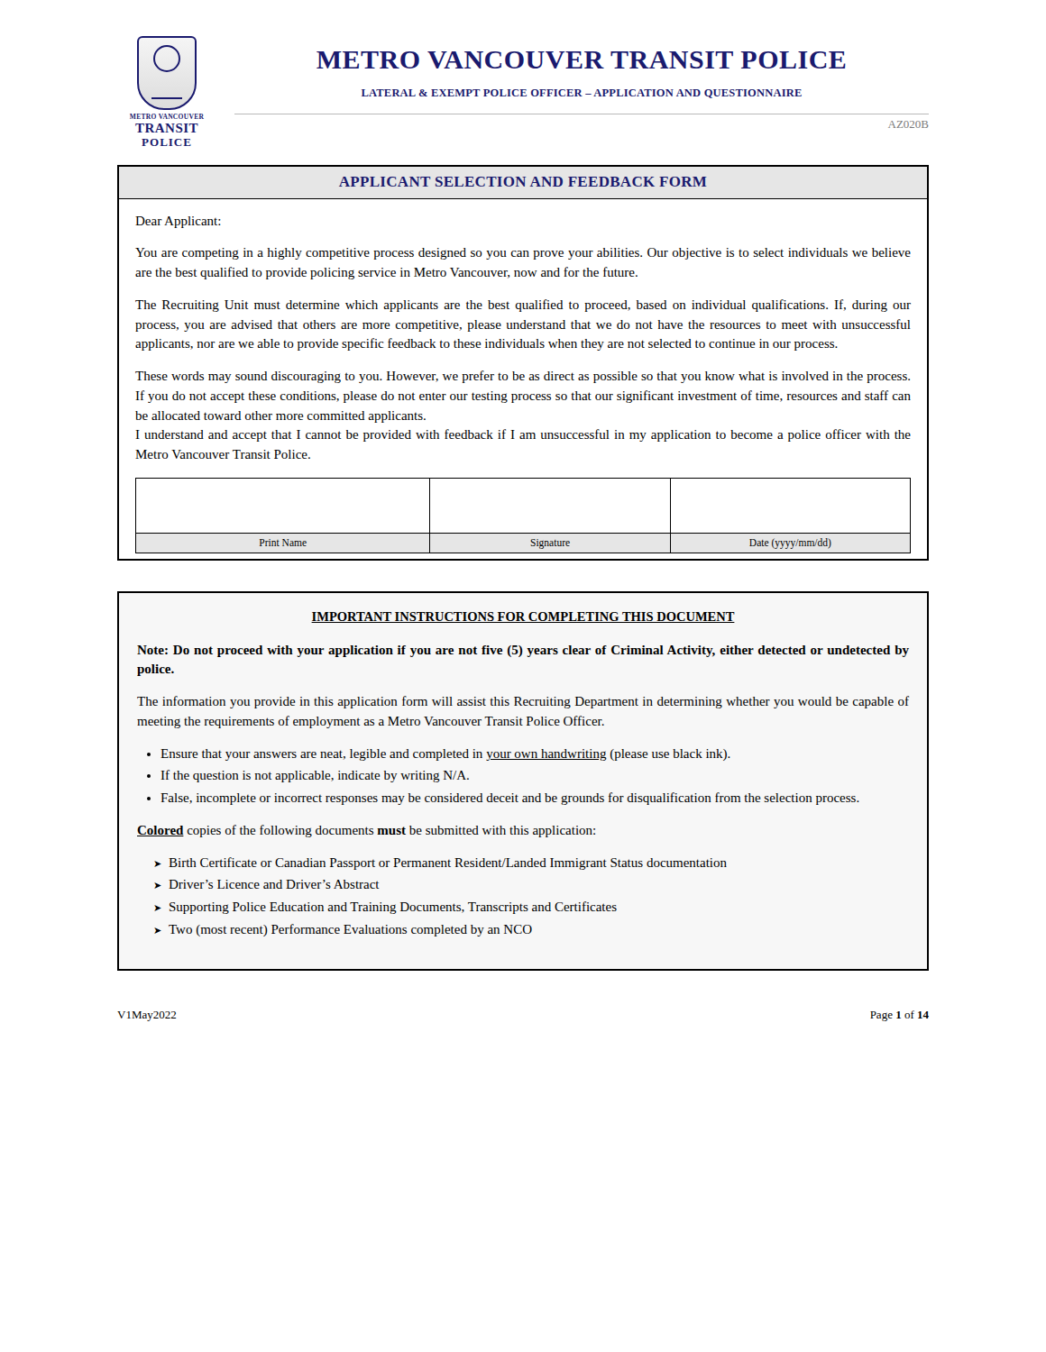METRO VANCOUVER
TRANSIT
POLICE
METRO VANCOUVER TRANSIT POLICE
LATERAL & EXEMPT POLICE OFFICER – APPLICATION AND QUESTIONNAIRE
AZ020B
APPLICANT SELECTION AND FEEDBACK FORM
Dear Applicant:
You are competing in a highly competitive process designed so you can prove your abilities. Our objective is to select individuals we believe are the best qualified to provide policing service in Metro Vancouver, now and for the future.
The Recruiting Unit must determine which applicants are the best qualified to proceed, based on individual qualifications. If, during our process, you are advised that others are more competitive, please understand that we do not have the resources to meet with unsuccessful applicants, nor are we able to provide specific feedback to these individuals when they are not selected to continue in our process.
These words may sound discouraging to you. However, we prefer to be as direct as possible so that you know what is involved in the process. If you do not accept these conditions, please do not enter our testing process so that our significant investment of time, resources and staff can be allocated toward other more committed applicants.
I understand and accept that I cannot be provided with feedback if I am unsuccessful in my application to become a police officer with the Metro Vancouver Transit Police.
| Print Name | Signature | Date (yyyy/mm/dd) |
IMPORTANT INSTRUCTIONS FOR COMPLETING THIS DOCUMENT
Note: Do not proceed with your application if you are not five (5) years clear of Criminal Activity, either detected or undetected by police.
The information you provide in this application form will assist this Recruiting Department in determining whether you would be capable of meeting the requirements of employment as a Metro Vancouver Transit Police Officer.
Ensure that your answers are neat, legible and completed in your own handwriting (please use black ink).
If the question is not applicable, indicate by writing N/A.
False, incomplete or incorrect responses may be considered deceit and be grounds for disqualification from the selection process.
Colored copies of the following documents must be submitted with this application:
Birth Certificate or Canadian Passport or Permanent Resident/Landed Immigrant Status documentation
Driver’s Licence and Driver’s Abstract
Supporting Police Education and Training Documents, Transcripts and Certificates
Two (most recent) Performance Evaluations completed by an NCO
V1May2022
Page 1 of 14